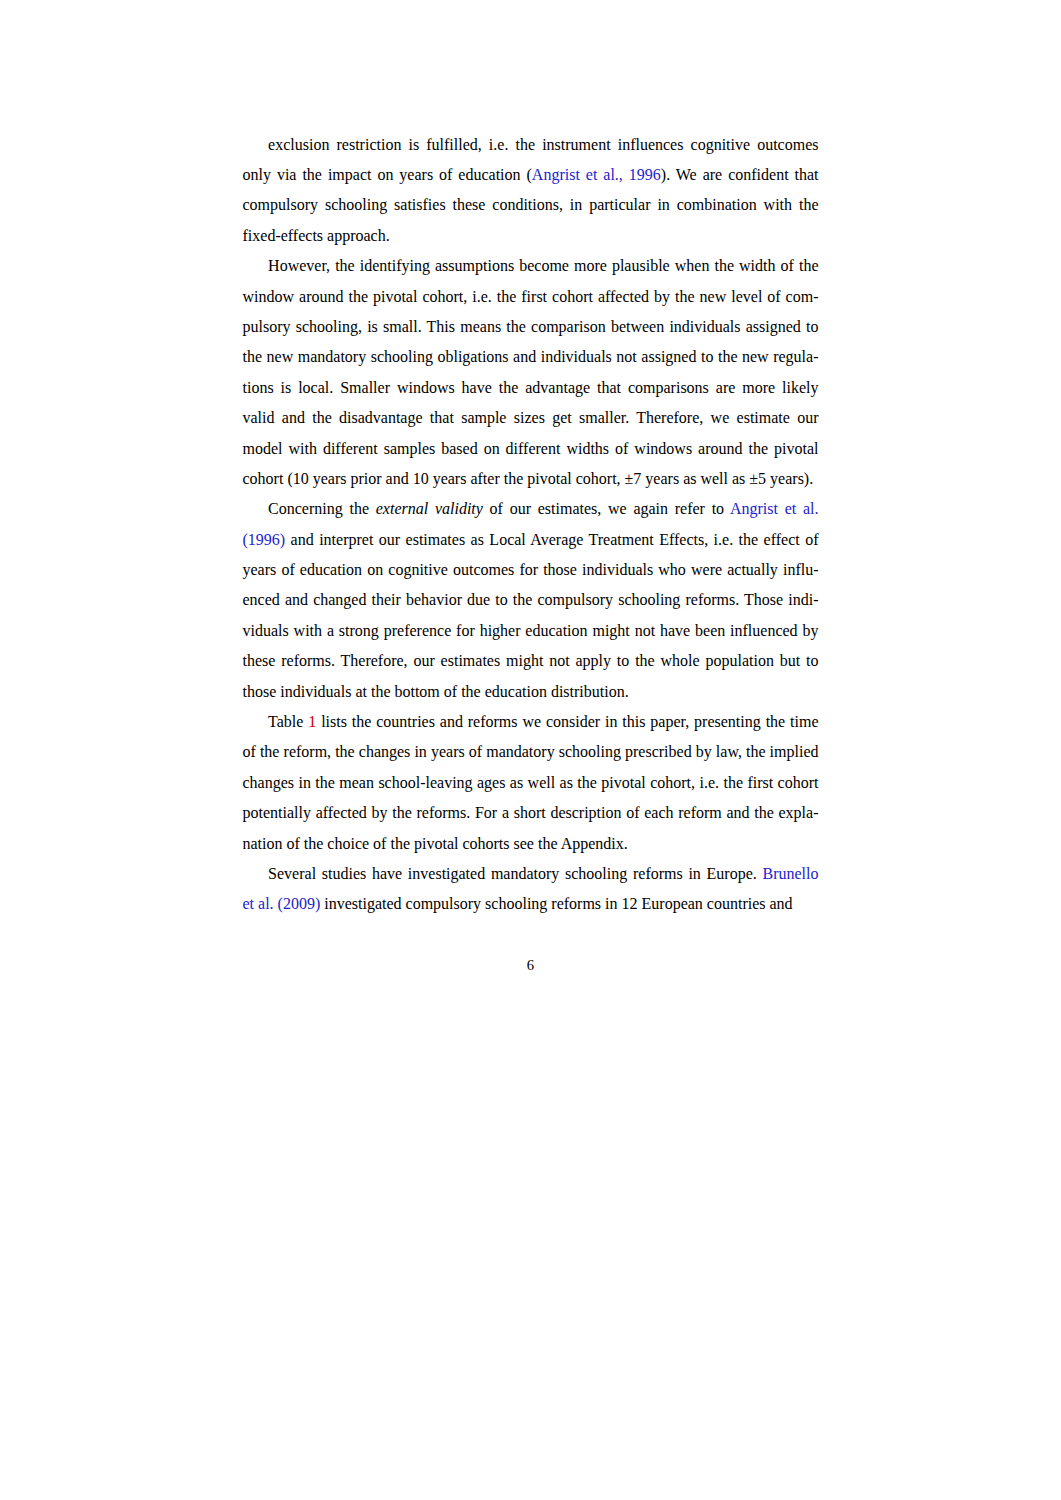exclusion restriction is fulfilled, i.e. the instrument influences cognitive outcomes only via the impact on years of education (Angrist et al., 1996). We are confident that compulsory schooling satisfies these conditions, in particular in combination with the fixed-effects approach.
However, the identifying assumptions become more plausible when the width of the window around the pivotal cohort, i.e. the first cohort affected by the new level of compulsory schooling, is small. This means the comparison between individuals assigned to the new mandatory schooling obligations and individuals not assigned to the new regulations is local. Smaller windows have the advantage that comparisons are more likely valid and the disadvantage that sample sizes get smaller. Therefore, we estimate our model with different samples based on different widths of windows around the pivotal cohort (10 years prior and 10 years after the pivotal cohort, ±7 years as well as ±5 years).
Concerning the external validity of our estimates, we again refer to Angrist et al. (1996) and interpret our estimates as Local Average Treatment Effects, i.e. the effect of years of education on cognitive outcomes for those individuals who were actually influenced and changed their behavior due to the compulsory schooling reforms. Those individuals with a strong preference for higher education might not have been influenced by these reforms. Therefore, our estimates might not apply to the whole population but to those individuals at the bottom of the education distribution.
Table 1 lists the countries and reforms we consider in this paper, presenting the time of the reform, the changes in years of mandatory schooling prescribed by law, the implied changes in the mean school-leaving ages as well as the pivotal cohort, i.e. the first cohort potentially affected by the reforms. For a short description of each reform and the explanation of the choice of the pivotal cohorts see the Appendix.
Several studies have investigated mandatory schooling reforms in Europe. Brunello et al. (2009) investigated compulsory schooling reforms in 12 European countries and
6